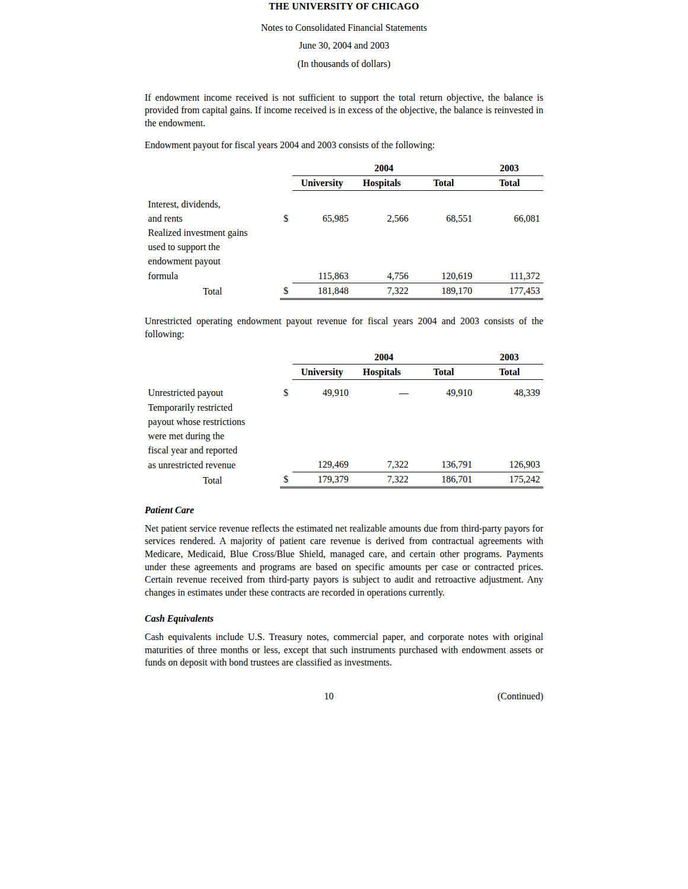THE UNIVERSITY OF CHICAGO
Notes to Consolidated Financial Statements
June 30, 2004 and 2003
(In thousands of dollars)
If endowment income received is not sufficient to support the total return objective, the balance is provided from capital gains. If income received is in excess of the objective, the balance is reinvested in the endowment.
Endowment payout for fiscal years 2004 and 2003 consists of the following:
| | | 2004 | 2003 |
| --- | --- | --- | --- |
| | | University | Hospitals | Total | Total |
| Interest, dividends, | | | | | |
| and rents | $ | 65,985 | 2,566 | 68,551 | 66,081 |
| Realized investment gains | | | | | |
| used to support the | | | | | |
| endowment payout | | | | | |
| formula | | 115,863 | 4,756 | 120,619 | 111,372 |
| Total | $ | 181,848 | 7,322 | 189,170 | 177,453 |
Unrestricted operating endowment payout revenue for fiscal years 2004 and 2003 consists of the following:
| | | 2004 | 2003 |
| --- | --- | --- | --- |
| | | University | Hospitals | Total | Total |
| Unrestricted payout | $ | 49,910 | — | 49,910 | 48,339 |
| Temporarily restricted | | | | | |
| payout whose restrictions | | | | | |
| were met during the | | | | | |
| fiscal year and reported | | | | | |
| as unrestricted revenue | | 129,469 | 7,322 | 136,791 | 126,903 |
| Total | $ | 179,379 | 7,322 | 186,701 | 175,242 |
Patient Care
Net patient service revenue reflects the estimated net realizable amounts due from third-party payors for services rendered. A majority of patient care revenue is derived from contractual agreements with Medicare, Medicaid, Blue Cross/Blue Shield, managed care, and certain other programs. Payments under these agreements and programs are based on specific amounts per case or contracted prices. Certain revenue received from third-party payors is subject to audit and retroactive adjustment. Any changes in estimates under these contracts are recorded in operations currently.
Cash Equivalents
Cash equivalents include U.S. Treasury notes, commercial paper, and corporate notes with original maturities of three months or less, except that such instruments purchased with endowment assets or funds on deposit with bond trustees are classified as investments.
10 (Continued)